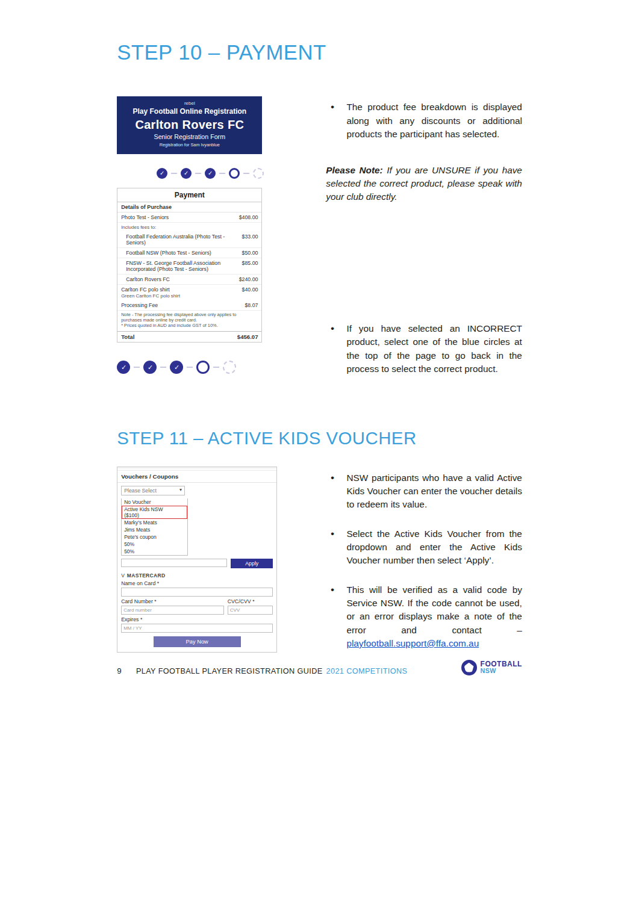STEP 10 – PAYMENT
rebel
Play Football Online Registration
Carlton Rovers FC
Senior Registration Form
Registration for Sam Ivyanblue
✓ ✓ ✓
Payment
Details of Purchase
| Photo Test - Seniors | $408.00 |
| Includes fees to: |
| Football Federation Australia (Photo Test - Seniors) | $33.00 |
| Football NSW (Photo Test - Seniors) | $50.00 |
| FNSW - St. George Football Association Incorporated (Photo Test - Seniors) | $85.00 |
| Carlton Rovers FC | $240.00 |
| Carlton FC polo shirt Green Carlton FC polo shirt | $40.00 |
| Processing Fee | $8.07 |
Note - The processing fee displayed above only applies to purchases made online by credit card.
* Prices quoted in AUD and include GST of 10%.
| Total | $456.07 |
✓ ✓ ✓
The product fee breakdown is displayed along with any discounts or additional products the participant has selected.
Please Note: If you are UNSURE if you have selected the correct product, please speak with your club directly.
If you have selected an INCORRECT product, select one of the blue circles at the top of the page to go back in the process to select the correct product.
STEP 11 – ACTIVE KIDS VOUCHER
Vouchers / Coupons
Please Select
No Voucher
Active Kids NSW
($100)
Marky's Meats
Jims Meats
Pete's coupon
50%
50%
Apply
VMASTERCARD
Name on Card *
Card Number *
Card number
CVC/CVV *
CVV
Expires *
MM / YY
Pay Now
NSW participants who have a valid Active Kids Voucher can enter the voucher details to redeem its value.
Select the Active Kids Voucher from the dropdown and enter the Active Kids Voucher number then select ‘Apply’.
This will be verified as a valid code by Service NSW. If the code cannot be used, or an error displays make a note of the error and contact – playfootball.support@ffa.com.au
9 PLAY FOOTBALL PLAYER REGISTRATION GUIDE 2021 COMPETITIONS
FOOTBALL
NSW